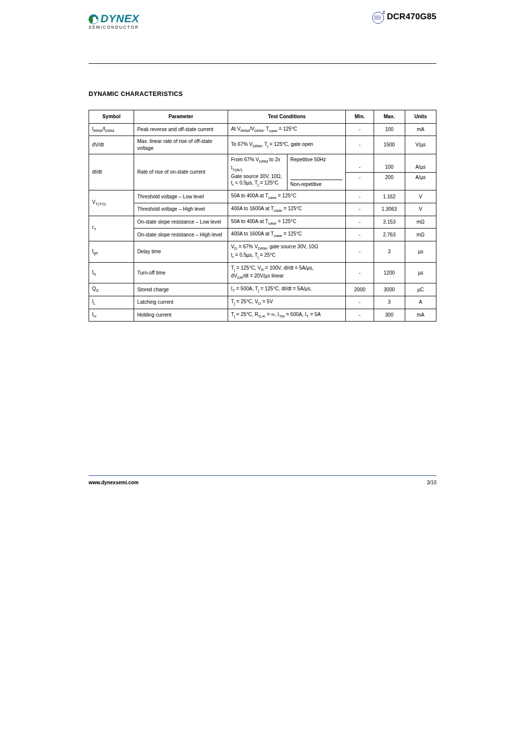DYNEX
SEMICONDUCTOR
DCR470G85
DYNAMIC CHARACTERISTICS
| Symbol | Parameter | Test Conditions | Min. | Max. | Units |
| --- | --- | --- | --- | --- | --- |
| I RRM /I DRM | Peak reverse and off-state current | At V RRM /V DRM , T case = 125°C | - | 100 | mA |
| dV/dt | Max. linear rate of rise of off-state voltage | To 67% V DRM , T j = 125°C, gate open | - | 1500 | V/µs |
| dI/dt | Rate of rise of on-state current | From 67% V DRM to 2x I T(AV) Gate source 30V, 10Ω, t r < 0.5µs, T j = 125°C Repetitive 50Hz Non-repetitive | - - | 100 200 | A/µs A/µs |
| V T(TO) | Threshold voltage – Low level | 50A to 400A at T case = 125°C | - | 1.162 | V |
| Threshold voltage – High level | 400A to 1600A at T case = 125°C | - | 1.3063 | V |
| r T | On-state slope resistance – Low level | 50A to 400A at T case = 125°C | - | 3.153 | mΩ |
| On-state slope resistance – High level | 400A to 1600A at T case = 125°C | - | 2.763 | mΩ |
| t gd | Delay time | V D = 67% V DRM , gate source 30V, 10Ω t r = 0.5µs, T j = 25°C | - | 3 | µs |
| t q | Turn-off time | T j = 125°C, V R = 100V, dI/dt = 5A/µs, dV DR /dt = 20V/µs linear | - | 1200 | µs |
| Q S | Stored charge | I T = 500A, T j = 125°C, dI/dt = 5A/µs, | 2000 | 3000 | µC |
| I L | Latching current | T j = 25°C, V D = 5V | - | 3 | A |
| I H | Holding current | T j = 25°C, R G-K = ∞, I TM = 500A, I T = 5A | - | 300 | mA |
www.dynexsemi.com 3/10